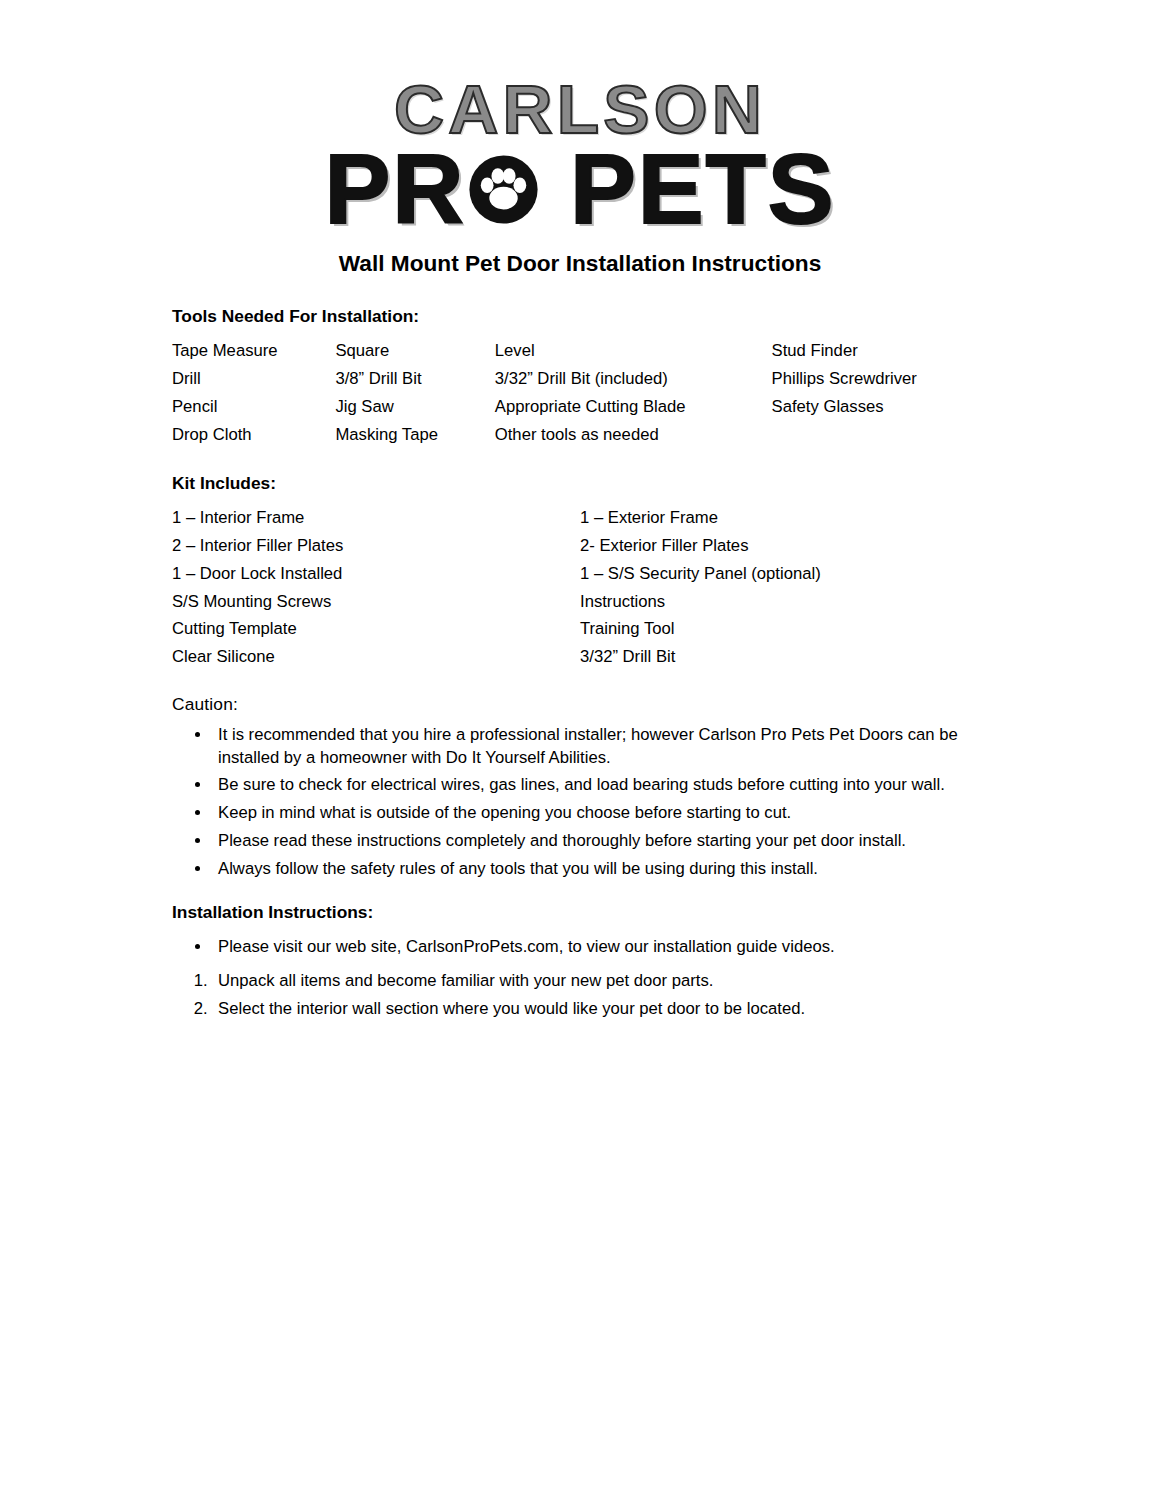CARLSON
PR PETS
Wall Mount Pet Door Installation Instructions
Tools Needed For Installation:
| Tape Measure | Square | Level | Stud Finder |
| Drill | 3/8” Drill Bit | 3/32” Drill Bit (included) | Phillips Screwdriver |
| Pencil | Jig Saw | Appropriate Cutting Blade | Safety Glasses |
| Drop Cloth | Masking Tape | Other tools as needed | |
Kit Includes:
| 1 – Interior Frame | 1 – Exterior Frame |
| 2 – Interior Filler Plates | 2- Exterior Filler Plates |
| 1 – Door Lock Installed | 1 – S/S Security Panel (optional) |
| S/S Mounting Screws | Instructions |
| Cutting Template | Training Tool |
| Clear Silicone | 3/32” Drill Bit |
Caution:
It is recommended that you hire a professional installer; however Carlson Pro Pets Pet Doors can be installed by a homeowner with Do It Yourself Abilities.
Be sure to check for electrical wires, gas lines, and load bearing studs before cutting into your wall.
Keep in mind what is outside of the opening you choose before starting to cut.
Please read these instructions completely and thoroughly before starting your pet door install.
Always follow the safety rules of any tools that you will be using during this install.
Installation Instructions:
Please visit our web site, CarlsonProPets.com, to view our installation guide videos.
Unpack all items and become familiar with your new pet door parts.
Select the interior wall section where you would like your pet door to be located.